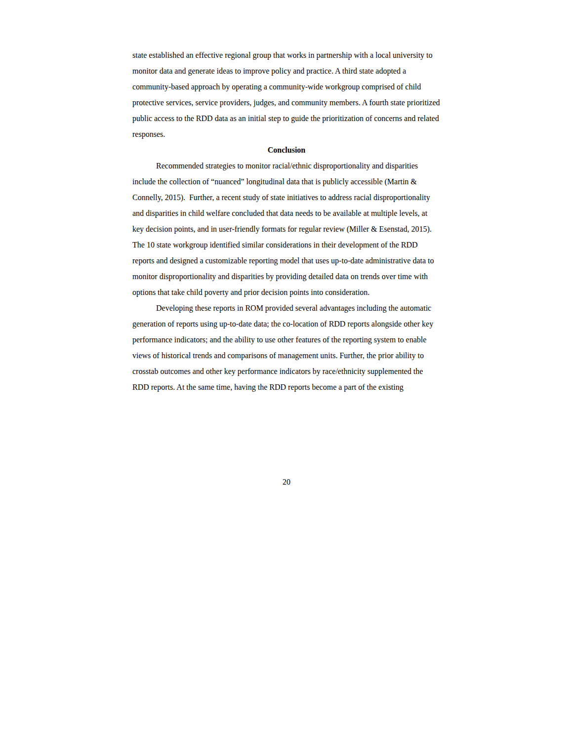state established an effective regional group that works in partnership with a local university to monitor data and generate ideas to improve policy and practice. A third state adopted a community-based approach by operating a community-wide workgroup comprised of child protective services, service providers, judges, and community members. A fourth state prioritized public access to the RDD data as an initial step to guide the prioritization of concerns and related responses.
Conclusion
Recommended strategies to monitor racial/ethnic disproportionality and disparities include the collection of “nuanced” longitudinal data that is publicly accessible (Martin & Connelly, 2015). Further, a recent study of state initiatives to address racial disproportionality and disparities in child welfare concluded that data needs to be available at multiple levels, at key decision points, and in user-friendly formats for regular review (Miller & Esenstad, 2015). The 10 state workgroup identified similar considerations in their development of the RDD reports and designed a customizable reporting model that uses up-to-date administrative data to monitor disproportionality and disparities by providing detailed data on trends over time with options that take child poverty and prior decision points into consideration.
Developing these reports in ROM provided several advantages including the automatic generation of reports using up-to-date data; the co-location of RDD reports alongside other key performance indicators; and the ability to use other features of the reporting system to enable views of historical trends and comparisons of management units. Further, the prior ability to crosstab outcomes and other key performance indicators by race/ethnicity supplemented the RDD reports. At the same time, having the RDD reports become a part of the existing
20